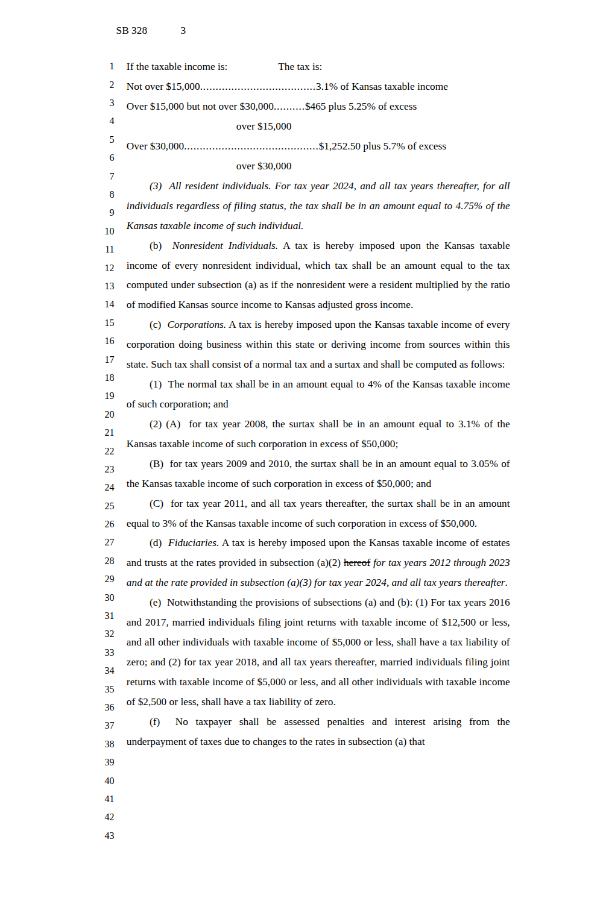SB 328 3
12345678910111213141516171819202122232425262728293031323334353637383940414243
If the taxable income is: The tax is:
Not over $15,000..................................... 3.1% of Kansas taxable income
Over $15,000 but not over $30,000..........$465 plus 5.25% of excess
over $15,000
Over $30,000...........................................$1,252.50 plus 5.7% of excess
over $30,000
(3) All resident individuals. For tax year 2024, and all tax years thereafter, for all individuals regardless of filing status, the tax shall be in an amount equal to 4.75% of the Kansas taxable income of such individual.
(b) Nonresident Individuals. A tax is hereby imposed upon the Kansas taxable income of every nonresident individual, which tax shall be an amount equal to the tax computed under subsection (a) as if the nonresident were a resident multiplied by the ratio of modified Kansas source income to Kansas adjusted gross income.
(c) Corporations. A tax is hereby imposed upon the Kansas taxable income of every corporation doing business within this state or deriving income from sources within this state. Such tax shall consist of a normal tax and a surtax and shall be computed as follows:
(1) The normal tax shall be in an amount equal to 4% of the Kansas taxable income of such corporation; and
(2) (A) for tax year 2008, the surtax shall be in an amount equal to 3.1% of the Kansas taxable income of such corporation in excess of $50,000;
(B) for tax years 2009 and 2010, the surtax shall be in an amount equal to 3.05% of the Kansas taxable income of such corporation in excess of $50,000; and
(C) for tax year 2011, and all tax years thereafter, the surtax shall be in an amount equal to 3% of the Kansas taxable income of such corporation in excess of $50,000.
(d) Fiduciaries. A tax is hereby imposed upon the Kansas taxable income of estates and trusts at the rates provided in subsection (a)(2) hereof for tax years 2012 through 2023 and at the rate provided in subsection (a)(3) for tax year 2024, and all tax years thereafter.
(e) Notwithstanding the provisions of subsections (a) and (b): (1) For tax years 2016 and 2017, married individuals filing joint returns with taxable income of $12,500 or less, and all other individuals with taxable income of $5,000 or less, shall have a tax liability of zero; and (2) for tax year 2018, and all tax years thereafter, married individuals filing joint returns with taxable income of $5,000 or less, and all other individuals with taxable income of $2,500 or less, shall have a tax liability of zero.
(f) No taxpayer shall be assessed penalties and interest arising from the underpayment of taxes due to changes to the rates in subsection (a) that